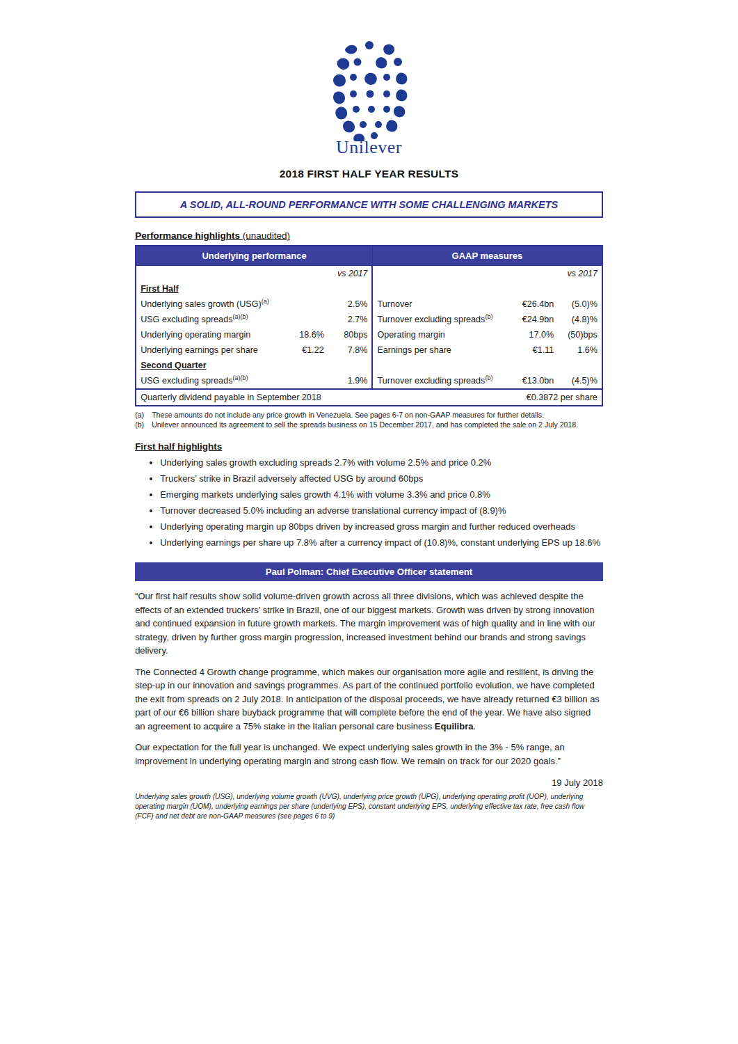Unilever
Unilever
2018 FIRST HALF YEAR RESULTS
A SOLID, ALL-ROUND PERFORMANCE WITH SOME CHALLENGING MARKETS
Performance highlights (unaudited)
| Underlying performance | GAAP measures |
| --- | --- |
| | | vs 2017 | | | vs 2017 |
| First Half | | | | | |
| Underlying sales growth (USG) (a) | | 2.5% | Turnover | €26.4bn | (5.0)% |
| USG excluding spreads (a)(b) | | 2.7% | Turnover excluding spreads (b) | €24.9bn | (4.8)% |
| Underlying operating margin | 18.6% | 80bps | Operating margin | 17.0% | (50)bps |
| Underlying earnings per share | €1.22 | 7.8% | Earnings per share | €1.11 | 1.6% |
| Second Quarter | | | | | |
| USG excluding spreads (a)(b) | | 1.9% | Turnover excluding spreads (b) | €13.0bn | (4.5)% |
| Quarterly dividend payable in September 2018 | €0.3872 per share |
(a) These amounts do not include any price growth in Venezuela. See pages 6-7 on non-GAAP measures for further details.
(b) Unilever announced its agreement to sell the spreads business on 15 December 2017, and has completed the sale on 2 July 2018.
First half highlights
Underlying sales growth excluding spreads 2.7% with volume 2.5% and price 0.2%
Truckers’ strike in Brazil adversely affected USG by around 60bps
Emerging markets underlying sales growth 4.1% with volume 3.3% and price 0.8%
Turnover decreased 5.0% including an adverse translational currency impact of (8.9)%
Underlying operating margin up 80bps driven by increased gross margin and further reduced overheads
Underlying earnings per share up 7.8% after a currency impact of (10.8)%, constant underlying EPS up 18.6%
Paul Polman: Chief Executive Officer statement
“Our first half results show solid volume-driven growth across all three divisions, which was achieved despite the effects of an extended truckers’ strike in Brazil, one of our biggest markets. Growth was driven by strong innovation and continued expansion in future growth markets. The margin improvement was of high quality and in line with our strategy, driven by further gross margin progression, increased investment behind our brands and strong savings delivery.
The Connected 4 Growth change programme, which makes our organisation more agile and resilient, is driving the step-up in our innovation and savings programmes. As part of the continued portfolio evolution, we have completed the exit from spreads on 2 July 2018. In anticipation of the disposal proceeds, we have already returned €3 billion as part of our €6 billion share buyback programme that will complete before the end of the year. We have also signed an agreement to acquire a 75% stake in the Italian personal care business Equilibra.
Our expectation for the full year is unchanged. We expect underlying sales growth in the 3% - 5% range, an improvement in underlying operating margin and strong cash flow. We remain on track for our 2020 goals.”
19 July 2018
Underlying sales growth (USG), underlying volume growth (UVG), underlying price growth (UPG), underlying operating profit (UOP), underlying operating margin (UOM), underlying earnings per share (underlying EPS), constant underlying EPS, underlying effective tax rate, free cash flow (FCF) and net debt are non-GAAP measures (see pages 6 to 9)